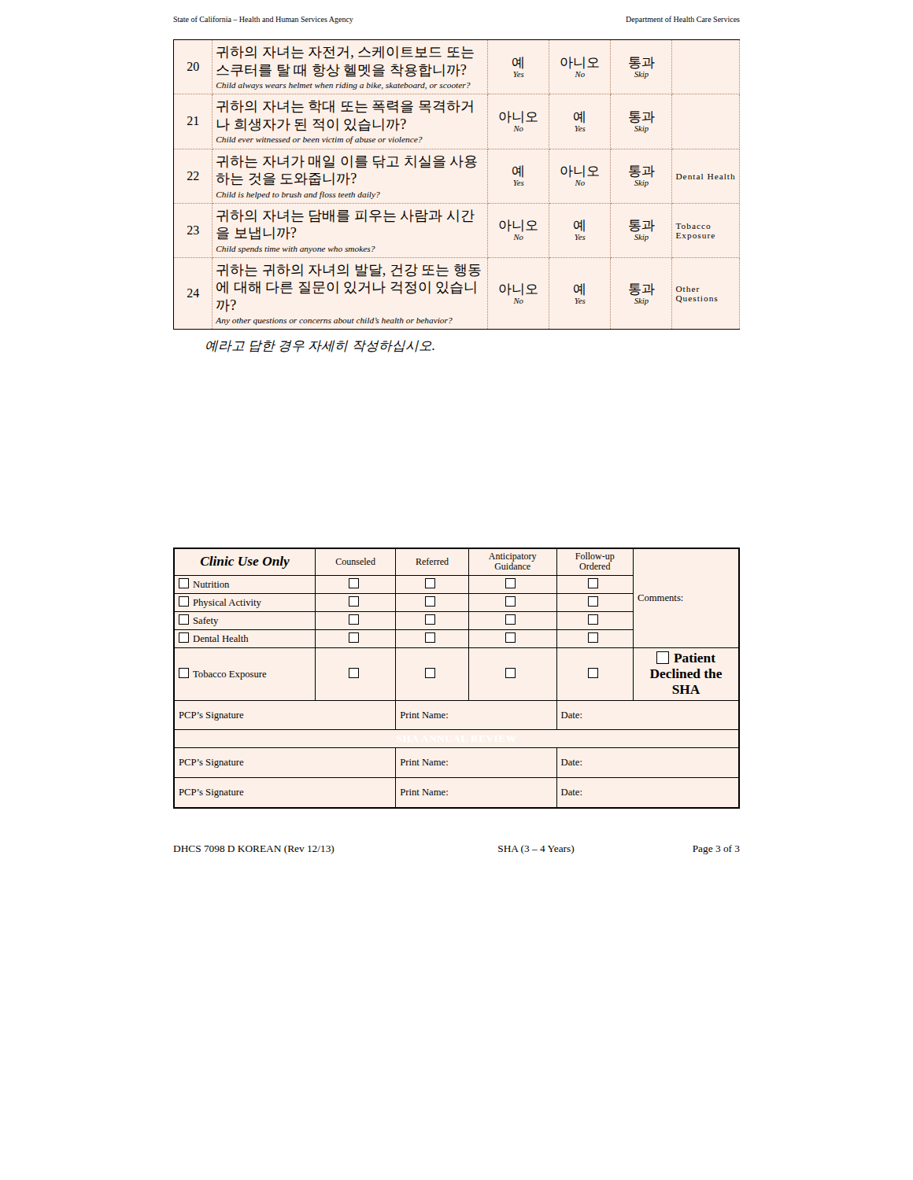State of California – Health and Human Services Agency
Department of Health Care Services
| 20 | 귀하의 자녀는 자전거, 스케이트보드 또는 스쿠터를 탈 때 항상 헬멧을 착용합니까? Child always wears helmet when riding a bike, skateboard, or scooter? | 예 Yes | 아니오 No | 통과 Skip | |
| 21 | 귀하의 자녀는 학대 또는 폭력을 목격하거나 희생자가 된 적이 있습니까? Child ever witnessed or been victim of abuse or violence? | 아니오 No | 예 Yes | 통과 Skip | |
| 22 | 귀하는 자녀가 매일 이를 닦고 치실을 사용하는 것을 도와줍니까? Child is helped to brush and floss teeth daily? | 예 Yes | 아니오 No | 통과 Skip | Dental Health |
| 23 | 귀하의 자녀는 담배를 피우는 사람과 시간을 보냅니까? Child spends time with anyone who smokes? | 아니오 No | 예 Yes | 통과 Skip | Tobacco Exposure |
| 24 | 귀하는 귀하의 자녀의 발달, 건강 또는 행동에 대해 다른 질문이 있거나 걱정이 있습니까? Any other questions or concerns about child’s health or behavior? | 아니오 No | 예 Yes | 통과 Skip | Other Questions |
예라고 답한 경우 자세히 작성하십시오.
| Clinic Use Only | Counseled | Referred | Anticipatory Guidance | Follow-up Ordered | Comments: |
| Nutrition | | | | |
| Physical Activity | | | | |
| Safety | | | | |
| Dental Health | | | | |
| Tobacco Exposure | | | | | Patient Declined the SHA |
| PCP’s Signature | Print Name: | Date: |
| SHA ANNUAL REVIEW |
| PCP’s Signature | Print Name: | Date: |
| PCP’s Signature | Print Name: | Date: |
DHCS 7098 D KOREAN (Rev 12/13)
SHA (3 – 4 Years)
Page 3 of 3